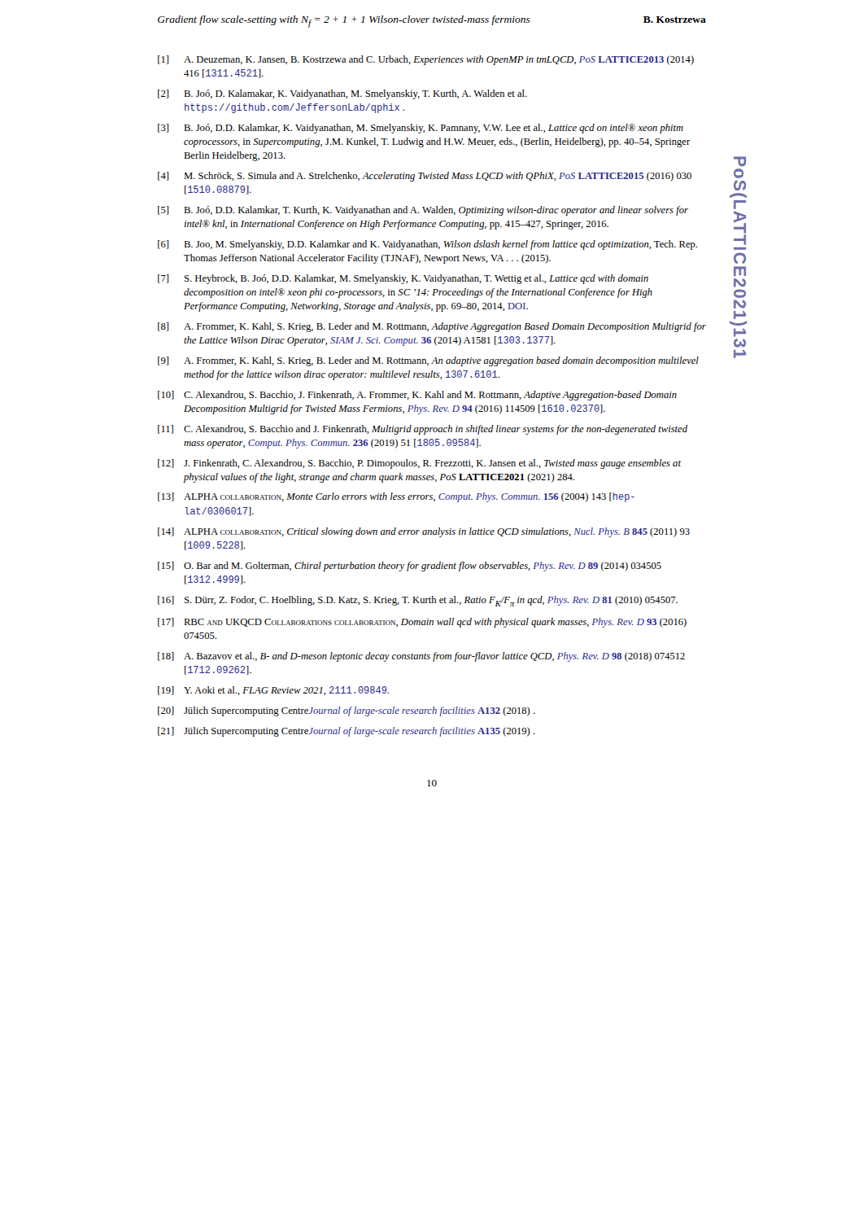Gradient flow scale-setting with Nf = 2 + 1 + 1 Wilson-clover twisted-mass fermions B. Kostrzewa
PoS(LATTICE2021)131
A. Deuzeman, K. Jansen, B. Kostrzewa and C. Urbach, Experiences with OpenMP in tmLQCD, PoS LATTICE2013 (2014) 416 [1311.4521].
B. Joó, D. Kalamakar, K. Vaidyanathan, M. Smelyanskiy, T. Kurth, A. Walden et al. https://github.com/JeffersonLab/qphix .
B. Joó, D.D. Kalamkar, K. Vaidyanathan, M. Smelyanskiy, K. Pamnany, V.W. Lee et al., Lattice qcd on intel® xeon phitm coprocessors, in Supercomputing, J.M. Kunkel, T. Ludwig and H.W. Meuer, eds., (Berlin, Heidelberg), pp. 40–54, Springer Berlin Heidelberg, 2013.
M. Schröck, S. Simula and A. Strelchenko, Accelerating Twisted Mass LQCD with QPhiX, PoS LATTICE2015 (2016) 030 [1510.08879].
B. Joó, D.D. Kalamkar, T. Kurth, K. Vaidyanathan and A. Walden, Optimizing wilson-dirac operator and linear solvers for intel® knl, in International Conference on High Performance Computing, pp. 415–427, Springer, 2016.
B. Joo, M. Smelyanskiy, D.D. Kalamkar and K. Vaidyanathan, Wilson dslash kernel from lattice qcd optimization, Tech. Rep. Thomas Jefferson National Accelerator Facility (TJNAF), Newport News, VA . . . (2015).
S. Heybrock, B. Joó, D.D. Kalamkar, M. Smelyanskiy, K. Vaidyanathan, T. Wettig et al., Lattice qcd with domain decomposition on intel® xeon phi co-processors, in SC ’14: Proceedings of the International Conference for High Performance Computing, Networking, Storage and Analysis, pp. 69–80, 2014, DOI.
A. Frommer, K. Kahl, S. Krieg, B. Leder and M. Rottmann, Adaptive Aggregation Based Domain Decomposition Multigrid for the Lattice Wilson Dirac Operator, SIAM J. Sci. Comput. 36 (2014) A1581 [1303.1377].
A. Frommer, K. Kahl, S. Krieg, B. Leder and M. Rottmann, An adaptive aggregation based domain decomposition multilevel method for the lattice wilson dirac operator: multilevel results, 1307.6101.
C. Alexandrou, S. Bacchio, J. Finkenrath, A. Frommer, K. Kahl and M. Rottmann, Adaptive Aggregation-based Domain Decomposition Multigrid for Twisted Mass Fermions, Phys. Rev. D 94 (2016) 114509 [1610.02370].
C. Alexandrou, S. Bacchio and J. Finkenrath, Multigrid approach in shifted linear systems for the non-degenerated twisted mass operator, Comput. Phys. Commun. 236 (2019) 51 [1805.09584].
J. Finkenrath, C. Alexandrou, S. Bacchio, P. Dimopoulos, R. Frezzotti, K. Jansen et al., Twisted mass gauge ensembles at physical values of the light, strange and charm quark masses, PoS LATTICE2021 (2021) 284.
ALPHA collaboration, Monte Carlo errors with less errors, Comput. Phys. Commun. 156 (2004) 143 [hep-lat/0306017].
ALPHA collaboration, Critical slowing down and error analysis in lattice QCD simulations, Nucl. Phys. B 845 (2011) 93 [1009.5228].
O. Bar and M. Golterman, Chiral perturbation theory for gradient flow observables, Phys. Rev. D 89 (2014) 034505 [1312.4999].
S. Dürr, Z. Fodor, C. Hoelbling, S.D. Katz, S. Krieg, T. Kurth et al., Ratio FK/Fπ in qcd, Phys. Rev. D 81 (2010) 054507.
RBC and UKQCD Collaborations collaboration, Domain wall qcd with physical quark masses, Phys. Rev. D 93 (2016) 074505.
A. Bazavov et al., B- and D-meson leptonic decay constants from four-flavor lattice QCD, Phys. Rev. D 98 (2018) 074512 [1712.09262].
Y. Aoki et al., FLAG Review 2021, 2111.09849.
Jülich Supercomputing CentreJournal of large-scale research facilities A132 (2018) .
Jülich Supercomputing CentreJournal of large-scale research facilities A135 (2019) .
10